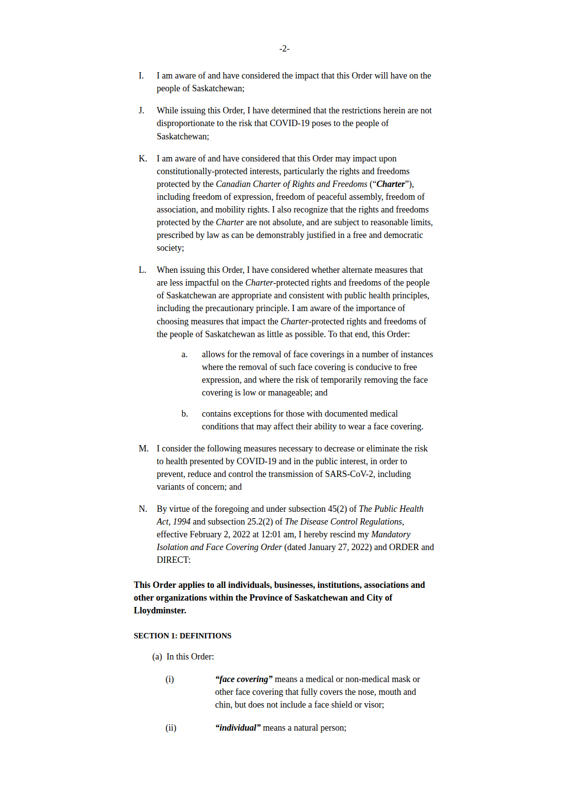-2-
I. I am aware of and have considered the impact that this Order will have on the people of Saskatchewan;
J. While issuing this Order, I have determined that the restrictions herein are not disproportionate to the risk that COVID-19 poses to the people of Saskatchewan;
K. I am aware of and have considered that this Order may impact upon constitutionally-protected interests, particularly the rights and freedoms protected by the Canadian Charter of Rights and Freedoms (“Charter”), including freedom of expression, freedom of peaceful assembly, freedom of association, and mobility rights. I also recognize that the rights and freedoms protected by the Charter are not absolute, and are subject to reasonable limits, prescribed by law as can be demonstrably justified in a free and democratic society;
L. When issuing this Order, I have considered whether alternate measures that are less impactful on the Charter-protected rights and freedoms of the people of Saskatchewan are appropriate and consistent with public health principles, including the precautionary principle. I am aware of the importance of choosing measures that impact the Charter-protected rights and freedoms of the people of Saskatchewan as little as possible. To that end, this Order:
a. allows for the removal of face coverings in a number of instances where the removal of such face covering is conducive to free expression, and where the risk of temporarily removing the face covering is low or manageable; and
b. contains exceptions for those with documented medical conditions that may affect their ability to wear a face covering.
M. I consider the following measures necessary to decrease or eliminate the risk to health presented by COVID-19 and in the public interest, in order to prevent, reduce and control the transmission of SARS-CoV-2, including variants of concern; and
N. By virtue of the foregoing and under subsection 45(2) of The Public Health Act, 1994 and subsection 25.2(2) of The Disease Control Regulations, effective February 2, 2022 at 12:01 am, I hereby rescind my Mandatory Isolation and Face Covering Order (dated January 27, 2022) and ORDER and DIRECT:
This Order applies to all individuals, businesses, institutions, associations and other organizations within the Province of Saskatchewan and City of Lloydminster.
SECTION 1: DEFINITIONS
(a) In this Order:
(i)“face covering” means a medical or non-medical mask or other face covering that fully covers the nose, mouth and chin, but does not include a face shield or visor;
(ii)“individual” means a natural person;